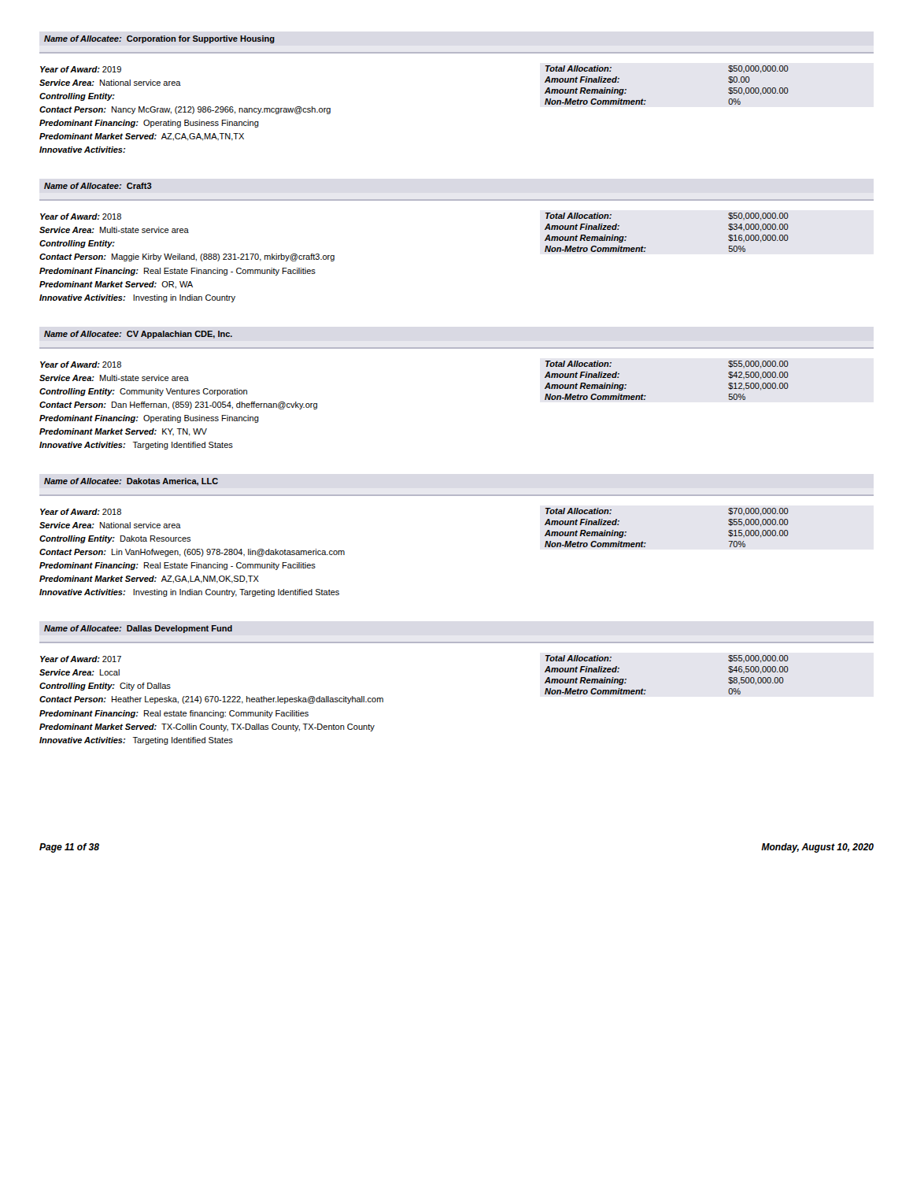Name of Allocatee: Corporation for Supportive Housing
Year of Award: 2019
Service Area: National service area
Controlling Entity:
Contact Person: Nancy McGraw, (212) 986-2966, nancy.mcgraw@csh.org
Predominant Financing: Operating Business Financing
Predominant Market Served: AZ,CA,GA,MA,TN,TX
Innovative Activities:
| Total Allocation: | $50,000,000.00 |
| Amount Finalized: | $0.00 |
| Amount Remaining: | $50,000,000.00 |
| Non-Metro Commitment: | 0% |
Name of Allocatee: Craft3
Year of Award: 2018
Service Area: Multi-state service area
Controlling Entity:
Contact Person: Maggie Kirby Weiland, (888) 231-2170, mkirby@craft3.org
Predominant Financing: Real Estate Financing - Community Facilities
Predominant Market Served: OR, WA
Innovative Activities: Investing in Indian Country
| Total Allocation: | $50,000,000.00 |
| Amount Finalized: | $34,000,000.00 |
| Amount Remaining: | $16,000,000.00 |
| Non-Metro Commitment: | 50% |
Name of Allocatee: CV Appalachian CDE, Inc.
Year of Award: 2018
Service Area: Multi-state service area
Controlling Entity: Community Ventures Corporation
Contact Person: Dan Heffernan, (859) 231-0054, dheffernan@cvky.org
Predominant Financing: Operating Business Financing
Predominant Market Served: KY, TN, WV
Innovative Activities: Targeting Identified States
| Total Allocation: | $55,000,000.00 |
| Amount Finalized: | $42,500,000.00 |
| Amount Remaining: | $12,500,000.00 |
| Non-Metro Commitment: | 50% |
Name of Allocatee: Dakotas America, LLC
Year of Award: 2018
Service Area: National service area
Controlling Entity: Dakota Resources
Contact Person: Lin VanHofwegen, (605) 978-2804, lin@dakotasamerica.com
Predominant Financing: Real Estate Financing - Community Facilities
Predominant Market Served: AZ,GA,LA,NM,OK,SD,TX
Innovative Activities: Investing in Indian Country, Targeting Identified States
| Total Allocation: | $70,000,000.00 |
| Amount Finalized: | $55,000,000.00 |
| Amount Remaining: | $15,000,000.00 |
| Non-Metro Commitment: | 70% |
Name of Allocatee: Dallas Development Fund
Year of Award: 2017
Service Area: Local
Controlling Entity: City of Dallas
Contact Person: Heather Lepeska, (214) 670-1222, heather.lepeska@dallascityhall.com
Predominant Financing: Real estate financing: Community Facilities
Predominant Market Served: TX-Collin County, TX-Dallas County, TX-Denton County
Innovative Activities: Targeting Identified States
| Total Allocation: | $55,000,000.00 |
| Amount Finalized: | $46,500,000.00 |
| Amount Remaining: | $8,500,000.00 |
| Non-Metro Commitment: | 0% |
Page 11 of 38
Monday, August 10, 2020